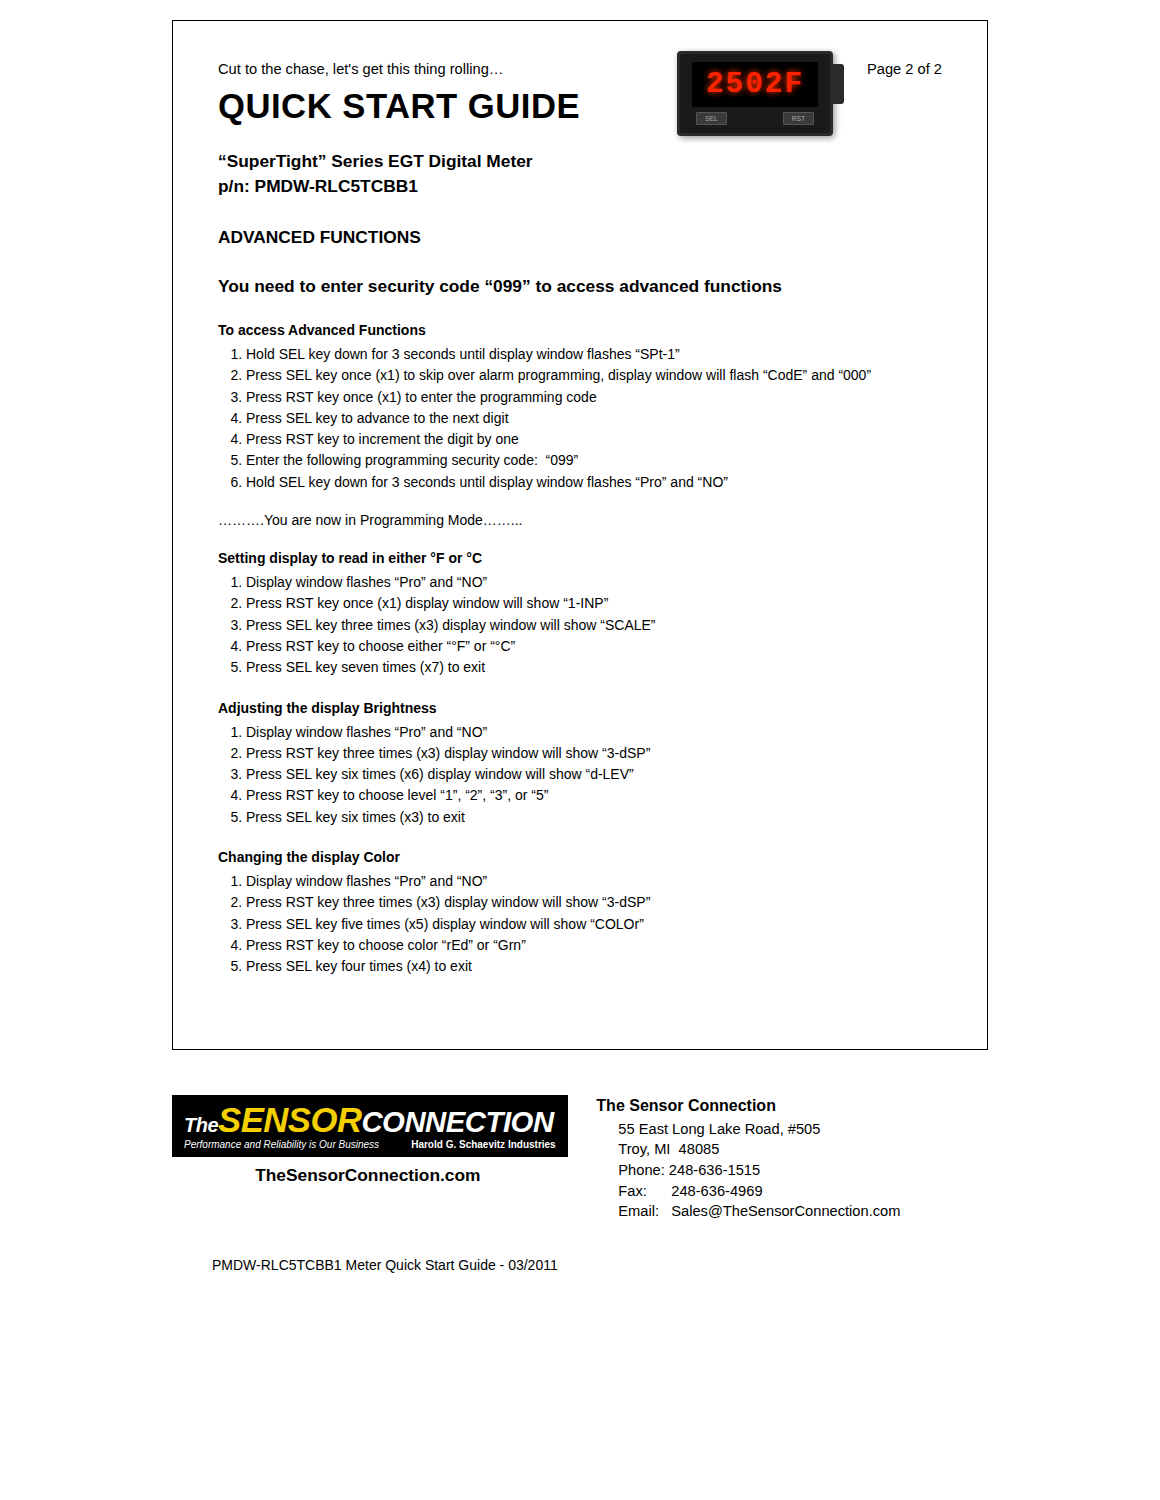Page 2 of 2
2502F
SEL RST
Cut to the chase, let's get this thing rolling…
QUICK START GUIDE
“SuperTight” Series EGT Digital Meter
p/n: PMDW-RLC5TCBB1
ADVANCED FUNCTIONS
You need to enter security code “099” to access advanced functions
To access Advanced Functions
Hold SEL key down for 3 seconds until display window flashes “SPt-1”
Press SEL key once (x1) to skip over alarm programming, display window will flash “CodE” and “000”
Press RST key once (x1) to enter the programming code
Press SEL key to advance to the next digit
Press RST key to increment the digit by one
Enter the following programming security code: “099”
Hold SEL key down for 3 seconds until display window flashes “Pro” and “NO”
……….You are now in Programming Mode……...
Setting display to read in either °F or °C
Display window flashes “Pro” and “NO”
Press RST key once (x1) display window will show “1-INP”
Press SEL key three times (x3) display window will show “SCALE”
Press RST key to choose either “°F” or “°C”
Press SEL key seven times (x7) to exit
Adjusting the display Brightness
Display window flashes “Pro” and “NO”
Press RST key three times (x3) display window will show “3-dSP”
Press SEL key six times (x6) display window will show “d-LEV”
Press RST key to choose level “1”, “2”, “3”, or “5”
Press SEL key six times (x3) to exit
Changing the display Color
Display window flashes “Pro” and “NO”
Press RST key three times (x3) display window will show “3-dSP”
Press SEL key five times (x5) display window will show “COLOr”
Press RST key to choose color “rEd” or “Grn”
Press SEL key four times (x4) to exit
The SENSOR CONNECTION
Performance and Reliability is Our Business Harold G. Schaevitz Industries
TheSensorConnection.com
The Sensor Connection
55 East Long Lake Road, #505
Troy, MI 48085
Phone: 248-636-1515
Fax: 248-636-4969
Email: Sales@TheSensorConnection.com
PMDW-RLC5TCBB1 Meter Quick Start Guide - 03/2011